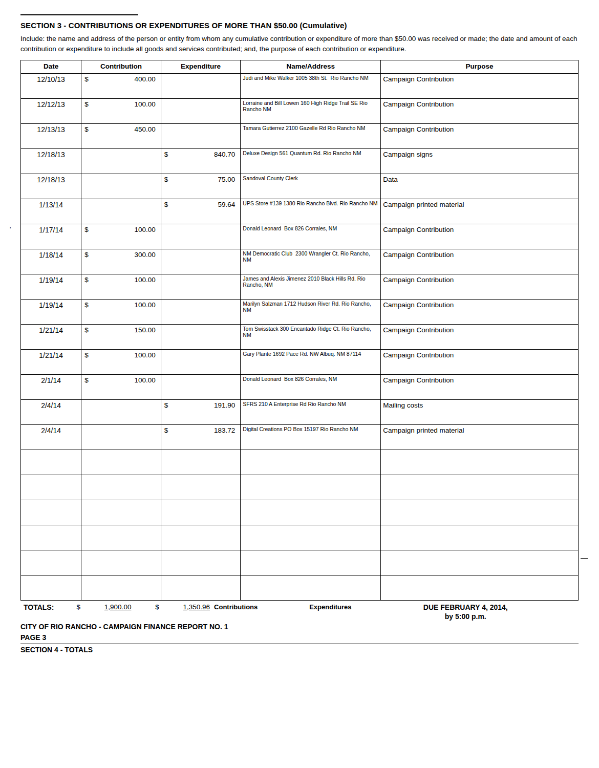.
SECTION 3 - CONTRIBUTIONS OR EXPENDITURES OF MORE THAN $50.00 (Cumulative)
Include: the name and address of the person or entity from whom any cumulative contribution or expenditure of more than $50.00 was received or made; the date and amount of each contribution or expenditure to include all goods and services contributed; and, the purpose of each contribution or expenditure.
| Date | Contribution | Expenditure | Name/Address | Purpose |
| --- | --- | --- | --- | --- |
| 12/10/13 | $ 400.00 | | Judi and Mike Walker 1005 38th St. Rio Rancho NM | Campaign Contribution |
| 12/12/13 | $ 100.00 | | Lorraine and Bill Lowen 160 High Ridge Trail SE Rio Rancho NM | Campaign Contribution |
| 12/13/13 | $ 450.00 | | Tamara Gutierrez 2100 Gazelle Rd Rio Rancho NM | Campaign Contribution |
| 12/18/13 | | $ 840.70 | Deluxe Design 561 Quantum Rd. Rio Rancho NM | Campaign signs |
| 12/18/13 | | $ 75.00 | Sandoval County Clerk | Data |
| 1/13/14 | | $ 59.64 | UPS Store #139 1380 Rio Rancho Blvd. Rio Rancho NM | Campaign printed material |
| 1/17/14 | $ 100.00 | | Donald Leonard Box 826 Corrales, NM | Campaign Contribution |
| 1/18/14 | $ 300.00 | | NM Democratic Club 2300 Wrangler Ct. Rio Rancho, NM | Campaign Contribution |
| 1/19/14 | $ 100.00 | | James and Alexis Jimenez 2010 Black Hills Rd. Rio Rancho, NM | Campaign Contribution |
| 1/19/14 | $ 100.00 | | Marilyn Salzman 1712 Hudson River Rd. Rio Rancho, NM | Campaign Contribution |
| 1/21/14 | $ 150.00 | | Tom Swisstack 300 Encantado Ridge Ct. Rio Rancho, NM | Campaign Contribution |
| 1/21/14 | $ 100.00 | | Gary Plante 1692 Pace Rd. NW Albuq. NM 87114 | Campaign Contribution |
| 2/1/14 | $ 100.00 | | Donald Leonard Box 826 Corrales, NM | Campaign Contribution |
| 2/4/14 | | $ 191.90 | SFRS 210 A Enterprise Rd Rio Rancho NM | Mailing costs |
| 2/4/14 | | $ 183.72 | Digital Creations PO Box 15197 Rio Rancho NM | Campaign printed material |
TOTALS:
$1,900.00 $1,350.96
Contributions Expenditures
DUE FEBRUARY 4, 2014,
by 5:00 p.m.
CITY OF RIO RANCHO - CAMPAIGN FINANCE REPORT NO. 1
PAGE 3
SECTION 4 - TOTALS